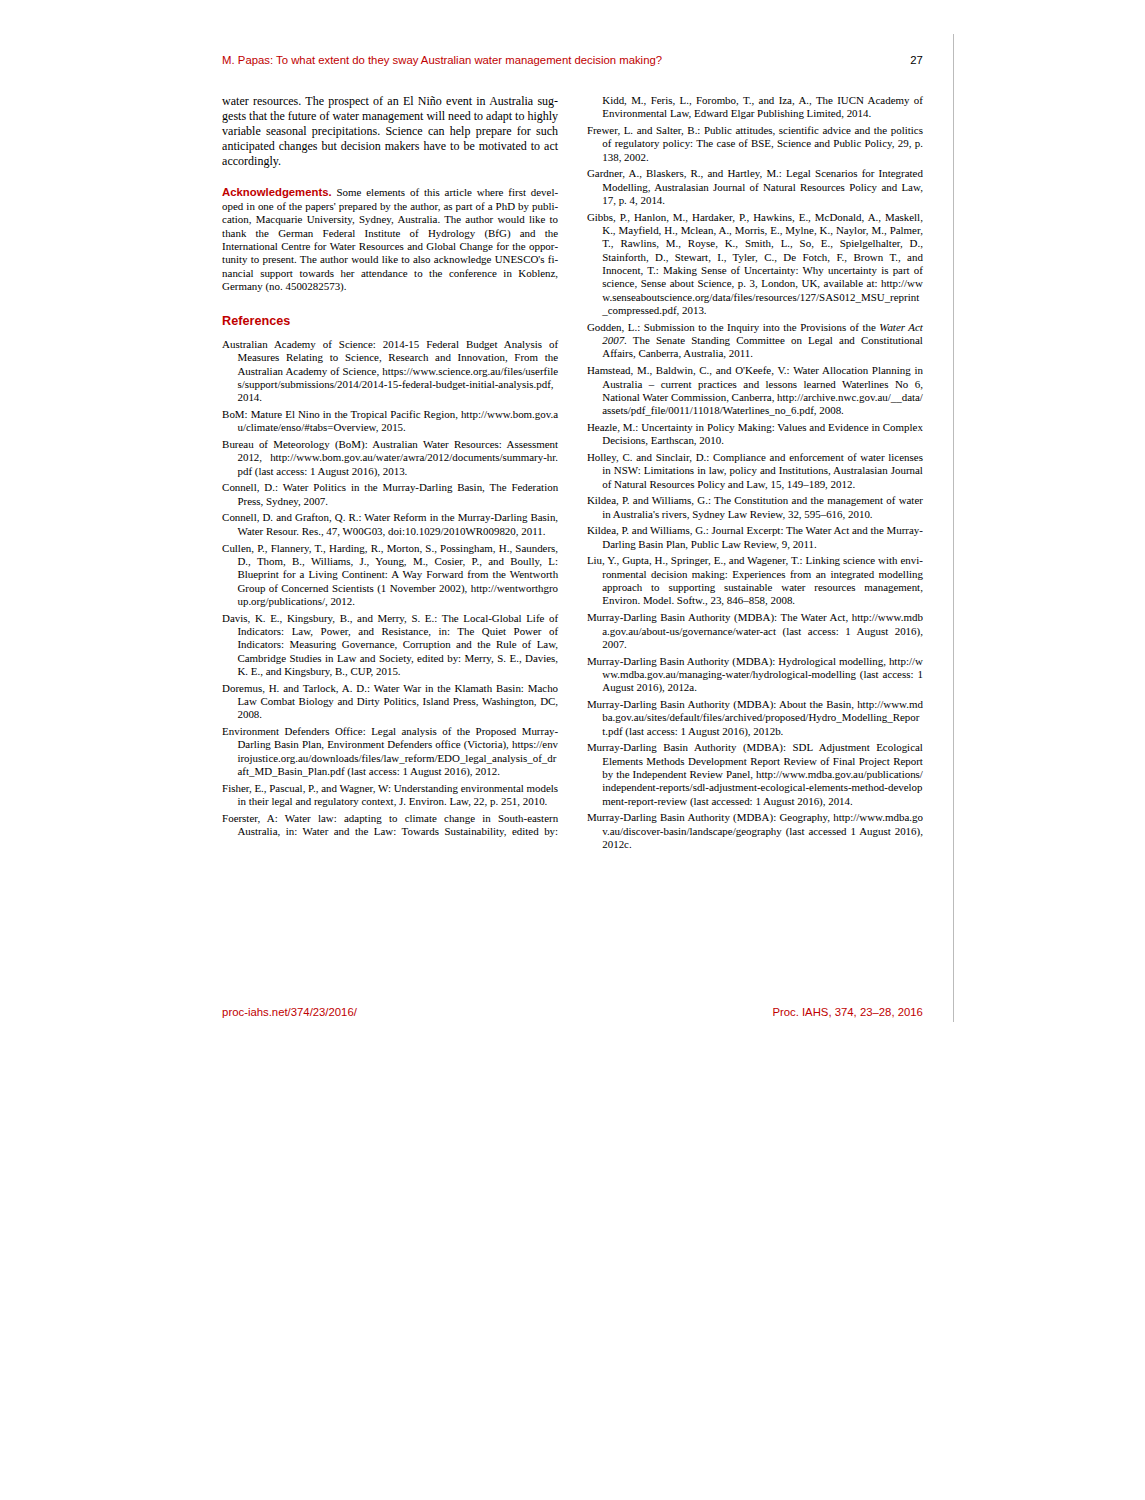M. Papas: To what extent do they sway Australian water management decision making? 27
water resources. The prospect of an El Niño event in Australia suggests that the future of water management will need to adapt to highly variable seasonal precipitations. Science can help prepare for such anticipated changes but decision makers have to be motivated to act accordingly.
Acknowledgements. Some elements of this article where first developed in one of the papers' prepared by the author, as part of a PhD by publication, Macquarie University, Sydney, Australia. The author would like to thank the German Federal Institute of Hydrology (BfG) and the International Centre for Water Resources and Global Change for the opportunity to present. The author would like to also acknowledge UNESCO's financial support towards her attendance to the conference in Koblenz, Germany (no. 4500282573).
References
Australian Academy of Science: 2014-15 Federal Budget Analysis of Measures Relating to Science, Research and Innovation, From the Australian Academy of Science, https://www.science.org.au/files/userfiles/support/submissions/2014/2014-15-federal-budget-initial-analysis.pdf, 2014.
BoM: Mature El Nino in the Tropical Pacific Region, http://www.bom.gov.au/climate/enso/#tabs=Overview, 2015.
Bureau of Meteorology (BoM): Australian Water Resources: Assessment 2012, http://www.bom.gov.au/water/awra/2012/documents/summary-hr.pdf (last access: 1 August 2016), 2013.
Connell, D.: Water Politics in the Murray-Darling Basin, The Federation Press, Sydney, 2007.
Connell, D. and Grafton, Q. R.: Water Reform in the Murray-Darling Basin, Water Resour. Res., 47, W00G03, doi:10.1029/2010WR009820, 2011.
Cullen, P., Flannery, T., Harding, R., Morton, S., Possingham, H., Saunders, D., Thom, B., Williams, J., Young, M., Cosier, P., and Boully, L: Blueprint for a Living Continent: A Way Forward from the Wentworth Group of Concerned Scientists (1 November 2002), http://wentworthgroup.org/publications/, 2012.
Davis, K. E., Kingsbury, B., and Merry, S. E.: The Local-Global Life of Indicators: Law, Power, and Resistance, in: The Quiet Power of Indicators: Measuring Governance, Corruption and the Rule of Law, Cambridge Studies in Law and Society, edited by: Merry, S. E., Davies, K. E., and Kingsbury, B., CUP, 2015.
Doremus, H. and Tarlock, A. D.: Water War in the Klamath Basin: Macho Law Combat Biology and Dirty Politics, Island Press, Washington, DC, 2008.
Environment Defenders Office: Legal analysis of the Proposed Murray-Darling Basin Plan, Environment Defenders office (Victoria), https://envirojustice.org.au/downloads/files/law_reform/EDO_legal_analysis_of_draft_MD_Basin_Plan.pdf (last access: 1 August 2016), 2012.
Fisher, E., Pascual, P., and Wagner, W: Understanding environmental models in their legal and regulatory context, J. Environ. Law, 22, p. 251, 2010.
Foerster, A: Water law: adapting to climate change in South-eastern Australia, in: Water and the Law: Towards Sustainability, edited by: Kidd, M., Feris, L., Forombo, T., and Iza, A., The IUCN Academy of Environmental Law, Edward Elgar Publishing Limited, 2014.
Frewer, L. and Salter, B.: Public attitudes, scientific advice and the politics of regulatory policy: The case of BSE, Science and Public Policy, 29, p. 138, 2002.
Gardner, A., Blaskers, R., and Hartley, M.: Legal Scenarios for Integrated Modelling, Australasian Journal of Natural Resources Policy and Law, 17, p. 4, 2014.
Gibbs, P., Hanlon, M., Hardaker, P., Hawkins, E., McDonald, A., Maskell, K., Mayfield, H., Mclean, A., Morris, E., Mylne, K., Naylor, M., Palmer, T., Rawlins, M., Royse, K., Smith, L., So, E., Spielgelhalter, D., Stainforth, D., Stewart, I., Tyler, C., De Fotch, F., Brown T., and Innocent, T.: Making Sense of Uncertainty: Why uncertainty is part of science, Sense about Science, p. 3, London, UK, available at: http://www.senseaboutscience.org/data/files/resources/127/SAS012_MSU_reprint_compressed.pdf, 2013.
Godden, L.: Submission to the Inquiry into the Provisions of the Water Act 2007. The Senate Standing Committee on Legal and Constitutional Affairs, Canberra, Australia, 2011.
Hamstead, M., Baldwin, C., and O'Keefe, V.: Water Allocation Planning in Australia – current practices and lessons learned Waterlines No 6, National Water Commission, Canberra, http://archive.nwc.gov.au/__data/assets/pdf_file/0011/11018/Waterlines_no_6.pdf, 2008.
Heazle, M.: Uncertainty in Policy Making: Values and Evidence in Complex Decisions, Earthscan, 2010.
Holley, C. and Sinclair, D.: Compliance and enforcement of water licenses in NSW: Limitations in law, policy and Institutions, Australasian Journal of Natural Resources Policy and Law, 15, 149–189, 2012.
Kildea, P. and Williams, G.: The Constitution and the management of water in Australia's rivers, Sydney Law Review, 32, 595–616, 2010.
Kildea, P. and Williams, G.: Journal Excerpt: The Water Act and the Murray-Darling Basin Plan, Public Law Review, 9, 2011.
Liu, Y., Gupta, H., Springer, E., and Wagener, T.: Linking science with environmental decision making: Experiences from an integrated modelling approach to supporting sustainable water resources management, Environ. Model. Softw., 23, 846–858, 2008.
Murray-Darling Basin Authority (MDBA): The Water Act, http://www.mdba.gov.au/about-us/governance/water-act (last access: 1 August 2016), 2007.
Murray-Darling Basin Authority (MDBA): Hydrological modelling, http://www.mdba.gov.au/managing-water/hydrological-modelling (last access: 1 August 2016), 2012a.
Murray-Darling Basin Authority (MDBA): About the Basin, http://www.mdba.gov.au/sites/default/files/archived/proposed/Hydro_Modelling_Report.pdf (last access: 1 August 2016), 2012b.
Murray-Darling Basin Authority (MDBA): SDL Adjustment Ecological Elements Methods Development Report Review of Final Project Report by the Independent Review Panel, http://www.mdba.gov.au/publications/independent-reports/sdl-adjustment-ecological-elements-method-development-report-review (last accessed: 1 August 2016), 2014.
Murray-Darling Basin Authority (MDBA): Geography, http://www.mdba.gov.au/discover-basin/landscape/geography (last accessed 1 August 2016), 2012c.
proc-iahs.net/374/23/2016/ Proc. IAHS, 374, 23–28, 2016